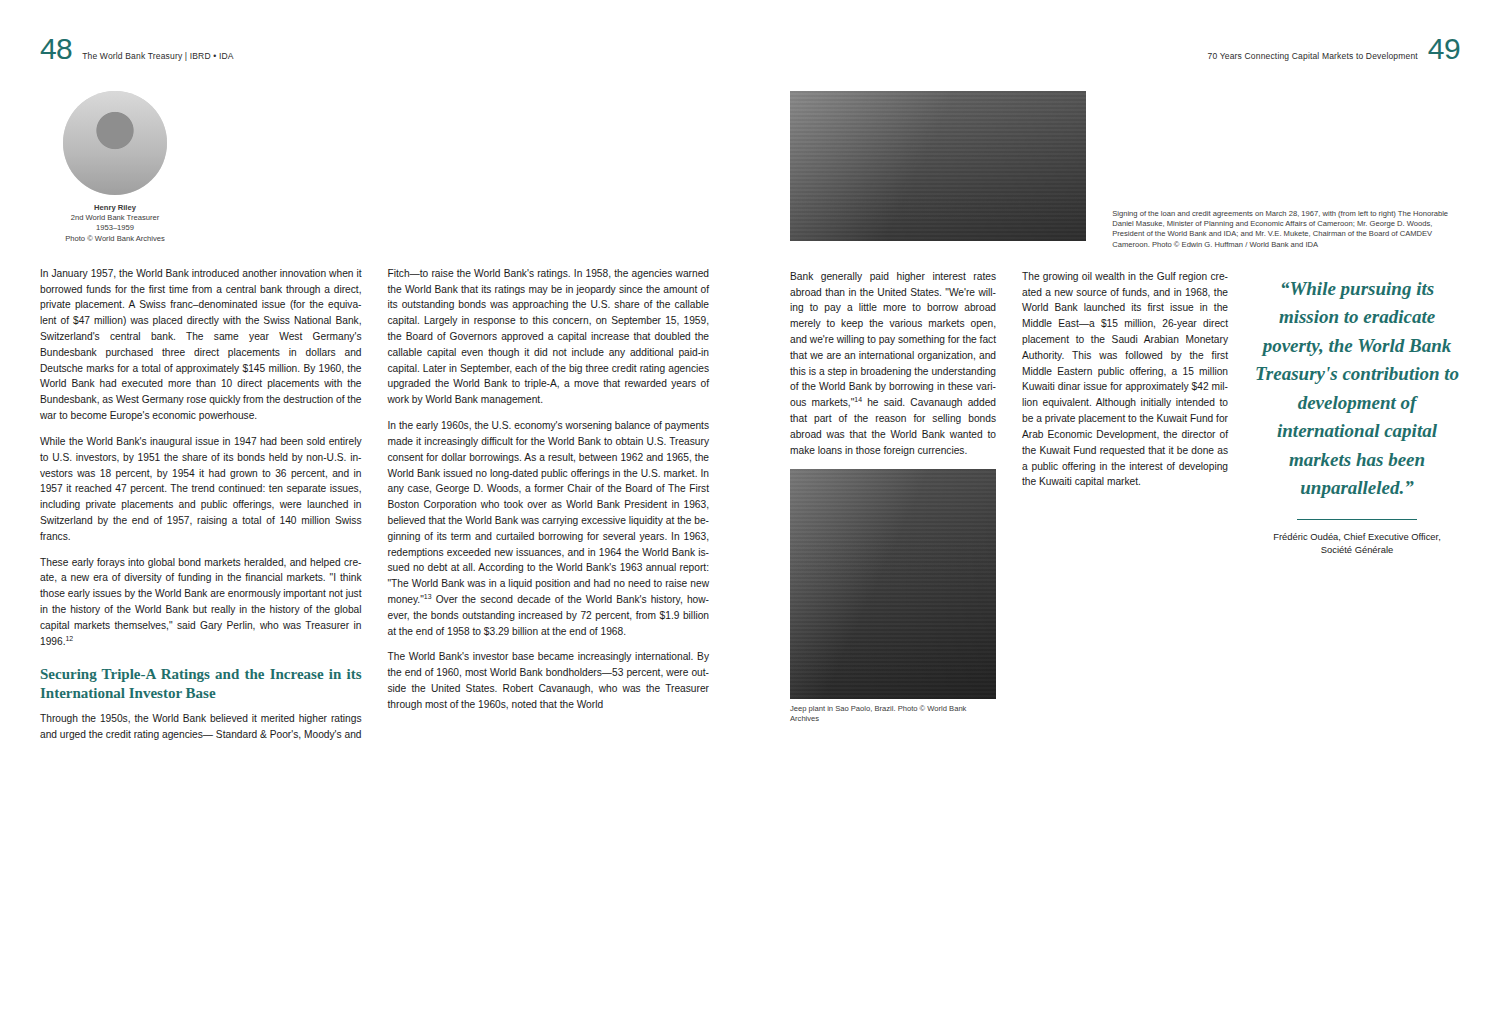48 The World Bank Treasury | IBRD • IDA
Henry Riley
2nd World Bank Treasurer
1953–1959
Photo © World Bank Archives
In January 1957, the World Bank introduced another innovation when it borrowed funds for the first time from a central bank through a direct, private placement. A Swiss franc–denominated issue (for the equivalent of $47 million) was placed directly with the Swiss National Bank, Switzerland's central bank. The same year West Germany's Bundesbank purchased three direct placements in dollars and Deutsche marks for a total of approximately $145 million. By 1960, the World Bank had executed more than 10 direct placements with the Bundesbank, as West Germany rose quickly from the destruction of the war to become Europe's economic powerhouse.
While the World Bank's inaugural issue in 1947 had been sold entirely to U.S. investors, by 1951 the share of its bonds held by non-U.S. investors was 18 percent, by 1954 it had grown to 36 percent, and in 1957 it reached 47 percent. The trend continued: ten separate issues, including private placements and public offerings, were launched in Switzerland by the end of 1957, raising a total of 140 million Swiss francs.
These early forays into global bond markets heralded, and helped create, a new era of diversity of funding in the financial markets. "I think those early issues by the World Bank are enormously important not just in the history of the World Bank but really in the history of the global capital markets themselves," said Gary Perlin, who was Treasurer in 1996.12
Securing Triple-A Ratings and the Increase in its International Investor Base
Through the 1950s, the World Bank believed it merited higher ratings and urged the credit rating agencies— Standard & Poor's, Moody's and Fitch—to raise the World Bank's ratings. In 1958, the agencies warned the World Bank that its ratings may be in jeopardy since the amount of its outstanding bonds was approaching the U.S. share of the callable capital. Largely in response to this concern, on September 15, 1959, the Board of Governors approved a capital increase that doubled the callable capital even though it did not include any additional paid-in capital. Later in September, each of the big three credit rating agencies upgraded the World Bank to triple-A, a move that rewarded years of work by World Bank management.
In the early 1960s, the U.S. economy's worsening balance of payments made it increasingly difficult for the World Bank to obtain U.S. Treasury consent for dollar borrowings. As a result, between 1962 and 1965, the World Bank issued no long-dated public offerings in the U.S. market. In any case, George D. Woods, a former Chair of the Board of The First Boston Corporation who took over as World Bank President in 1963, believed that the World Bank was carrying excessive liquidity at the beginning of its term and curtailed borrowing for several years. In 1963, redemptions exceeded new issuances, and in 1964 the World Bank issued no debt at all. According to the World Bank's 1963 annual report: "The World Bank was in a liquid position and had no need to raise new money."13 Over the second decade of the World Bank's history, however, the bonds outstanding increased by 72 percent, from $1.9 billion at the end of 1958 to $3.29 billion at the end of 1968.
The World Bank's investor base became increasingly international. By the end of 1960, most World Bank bondholders—53 percent, were outside the United States. Robert Cavanaugh, who was the Treasurer through most of the 1960s, noted that the World
70 Years Connecting Capital Markets to Development 49
Signing of the loan and credit agreements on March 28, 1967, with (from left to right) The Honorable Daniel Masuke, Minister of Planning and Economic Affairs of Cameroon; Mr. George D. Woods, President of the World Bank and IDA; and Mr. V.E. Mukete, Chairman of the Board of CAMDEV Cameroon. Photo © Edwin G. Huffman / World Bank and IDA
Bank generally paid higher interest rates abroad than in the United States. "We're willing to pay a little more to borrow abroad merely to keep the various markets open, and we're willing to pay something for the fact that we are an international organization, and this is a step in broadening the understanding of the World Bank by borrowing in these various markets,"14 he said. Cavanaugh added that part of the reason for selling bonds abroad was that the World Bank wanted to make loans in those foreign currencies.
Jeep plant in Sao Paolo, Brazil. Photo © World Bank Archives
The growing oil wealth in the Gulf region created a new source of funds, and in 1968, the World Bank launched its first issue in the Middle East—a $15 million, 26-year direct placement to the Saudi Arabian Monetary Authority. This was followed by the first Middle Eastern public offering, a 15 million Kuwaiti dinar issue for approximately $42 million equivalent. Although initially intended to be a private placement to the Kuwait Fund for Arab Economic Development, the director of the Kuwait Fund requested that it be done as a public offering in the interest of developing the Kuwaiti capital market.
“While pursuing its mission to eradicate poverty, the World Bank Treasury's contribution to development of international capital markets has been unparalleled.”
Frédéric Oudéa, Chief Executive Officer,
Société Générale